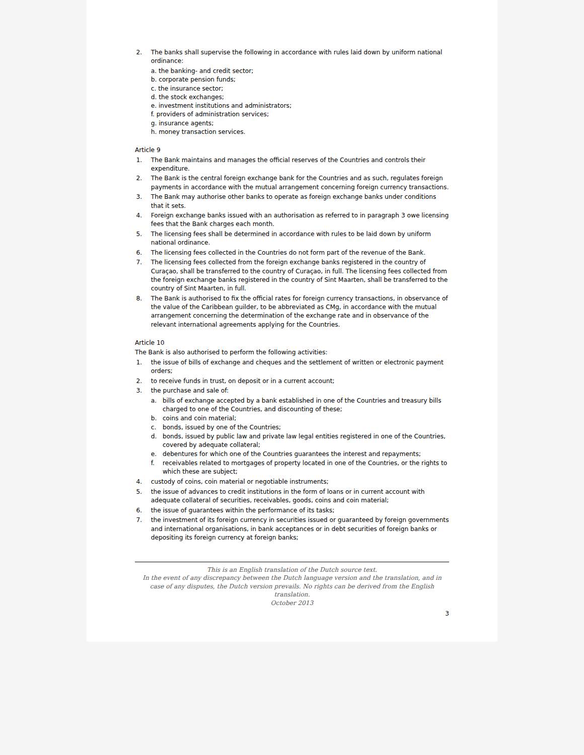2.
The banks shall supervise the following in accordance with rules laid down by uniform national ordinance:
a. the banking- and credit sector;
b. corporate pension funds;
c. the insurance sector;
d. the stock exchanges;
e. investment institutions and administrators;
f. providers of administration services;
g. insurance agents;
h. money transaction services.
Article 9
1.
The Bank maintains and manages the official reserves of the Countries and controls their expenditure.
2.
The Bank is the central foreign exchange bank for the Countries and as such, regulates foreign payments in accordance with the mutual arrangement concerning foreign currency transactions.
3.
The Bank may authorise other banks to operate as foreign exchange banks under conditions that it sets.
4.
Foreign exchange banks issued with an authorisation as referred to in paragraph 3 owe licensing fees that the Bank charges each month.
5.
The licensing fees shall be determined in accordance with rules to be laid down by uniform national ordinance.
6.
The licensing fees collected in the Countries do not form part of the revenue of the Bank.
7.
The licensing fees collected from the foreign exchange banks registered in the country of Curaçao, shall be transferred to the country of Curaçao, in full. The licensing fees collected from the foreign exchange banks registered in the country of Sint Maarten, shall be transferred to the country of Sint Maarten, in full.
8.
The Bank is authorised to fix the official rates for foreign currency transactions, in observance of the value of the Caribbean guilder, to be abbreviated as CMg, in accordance with the mutual arrangement concerning the determination of the exchange rate and in observance of the relevant international agreements applying for the Countries.
Article 10
The Bank is also authorised to perform the following activities:
1.
the issue of bills of exchange and cheques and the settlement of written or electronic payment orders;
2.
to receive funds in trust, on deposit or in a current account;
3.
the purchase and sale of:
a.
bills of exchange accepted by a bank established in one of the Countries and treasury bills charged to one of the Countries, and discounting of these;
b.
coins and coin material;
c.
bonds, issued by one of the Countries;
d.
bonds, issued by public law and private law legal entities registered in one of the Countries, covered by adequate collateral;
e.
debentures for which one of the Countries guarantees the interest and repayments;
f.
receivables related to mortgages of property located in one of the Countries, or the rights to which these are subject;
4.
custody of coins, coin material or negotiable instruments;
5.
the issue of advances to credit institutions in the form of loans or in current account with adequate collateral of securities, receivables, goods, coins and coin material;
6.
the issue of guarantees within the performance of its tasks;
7.
the investment of its foreign currency in securities issued or guaranteed by foreign governments and international organisations, in bank acceptances or in debt securities of foreign banks or depositing its foreign currency at foreign banks;
This is an English translation of the Dutch source text.
In the event of any discrepancy between the Dutch language version and the translation, and in case of any disputes, the Dutch version prevails. No rights can be derived from the English translation.
October 2013
3